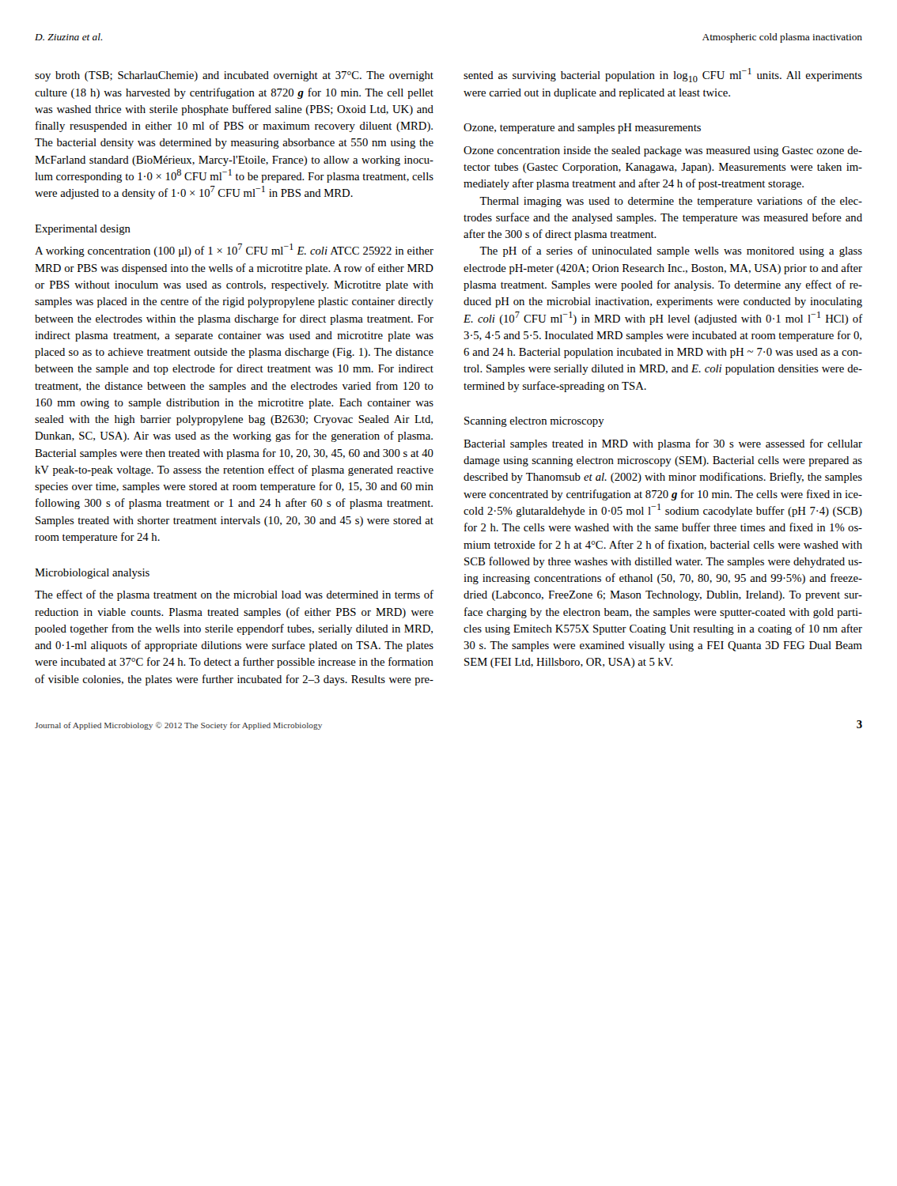D. Ziuzina et al.
Atmospheric cold plasma inactivation
soy broth (TSB; ScharlauChemie) and incubated overnight at 37°C. The overnight culture (18 h) was harvested by centrifugation at 8720 g for 10 min. The cell pellet was washed thrice with sterile phosphate buffered saline (PBS; Oxoid Ltd, UK) and finally resuspended in either 10 ml of PBS or maximum recovery diluent (MRD). The bacterial density was determined by measuring absorbance at 550 nm using the McFarland standard (BioMérieux, Marcy-l'Etoile, France) to allow a working inoculum corresponding to 1·0 × 108 CFU ml−1 to be prepared. For plasma treatment, cells were adjusted to a density of 1·0 × 107 CFU ml−1 in PBS and MRD.
Experimental design
A working concentration (100 μl) of 1 × 107 CFU ml−1 E. coli ATCC 25922 in either MRD or PBS was dispensed into the wells of a microtitre plate. A row of either MRD or PBS without inoculum was used as controls, respectively. Microtitre plate with samples was placed in the centre of the rigid polypropylene plastic container directly between the electrodes within the plasma discharge for direct plasma treatment. For indirect plasma treatment, a separate container was used and microtitre plate was placed so as to achieve treatment outside the plasma discharge (Fig. 1). The distance between the sample and top electrode for direct treatment was 10 mm. For indirect treatment, the distance between the samples and the electrodes varied from 120 to 160 mm owing to sample distribution in the microtitre plate. Each container was sealed with the high barrier polypropylene bag (B2630; Cryovac Sealed Air Ltd, Dunkan, SC, USA). Air was used as the working gas for the generation of plasma. Bacterial samples were then treated with plasma for 10, 20, 30, 45, 60 and 300 s at 40 kV peak-to-peak voltage. To assess the retention effect of plasma generated reactive species over time, samples were stored at room temperature for 0, 15, 30 and 60 min following 300 s of plasma treatment or 1 and 24 h after 60 s of plasma treatment. Samples treated with shorter treatment intervals (10, 20, 30 and 45 s) were stored at room temperature for 24 h.
Microbiological analysis
The effect of the plasma treatment on the microbial load was determined in terms of reduction in viable counts. Plasma treated samples (of either PBS or MRD) were pooled together from the wells into sterile eppendorf tubes, serially diluted in MRD, and 0·1-ml aliquots of appropriate dilutions were surface plated on TSA. The plates were incubated at 37°C for 24 h. To detect a further possible increase in the formation of visible colonies, the plates were further incubated for 2–3 days. Results were presented as surviving bacterial population in log10 CFU ml−1 units. All experiments were carried out in duplicate and replicated at least twice.
Ozone, temperature and samples pH measurements
Ozone concentration inside the sealed package was measured using Gastec ozone detector tubes (Gastec Corporation, Kanagawa, Japan). Measurements were taken immediately after plasma treatment and after 24 h of post-treatment storage.
Thermal imaging was used to determine the temperature variations of the electrodes surface and the analysed samples. The temperature was measured before and after the 300 s of direct plasma treatment.
The pH of a series of uninoculated sample wells was monitored using a glass electrode pH-meter (420A; Orion Research Inc., Boston, MA, USA) prior to and after plasma treatment. Samples were pooled for analysis. To determine any effect of reduced pH on the microbial inactivation, experiments were conducted by inoculating E. coli (107 CFU ml−1) in MRD with pH level (adjusted with 0·1 mol l−1 HCl) of 3·5, 4·5 and 5·5. Inoculated MRD samples were incubated at room temperature for 0, 6 and 24 h. Bacterial population incubated in MRD with pH ~ 7·0 was used as a control. Samples were serially diluted in MRD, and E. coli population densities were determined by surface-spreading on TSA.
Scanning electron microscopy
Bacterial samples treated in MRD with plasma for 30 s were assessed for cellular damage using scanning electron microscopy (SEM). Bacterial cells were prepared as described by Thanomsub et al. (2002) with minor modifications. Briefly, the samples were concentrated by centrifugation at 8720 g for 10 min. The cells were fixed in ice-cold 2·5% glutaraldehyde in 0·05 mol l−1 sodium cacodylate buffer (pH 7·4) (SCB) for 2 h. The cells were washed with the same buffer three times and fixed in 1% osmium tetroxide for 2 h at 4°C. After 2 h of fixation, bacterial cells were washed with SCB followed by three washes with distilled water. The samples were dehydrated using increasing concentrations of ethanol (50, 70, 80, 90, 95 and 99·5%) and freeze-dried (Labconco, FreeZone 6; Mason Technology, Dublin, Ireland). To prevent surface charging by the electron beam, the samples were sputter-coated with gold particles using Emitech K575X Sputter Coating Unit resulting in a coating of 10 nm after 30 s. The samples were examined visually using a FEI Quanta 3D FEG Dual Beam SEM (FEI Ltd, Hillsboro, OR, USA) at 5 kV.
Journal of Applied Microbiology © 2012 The Society for Applied Microbiology
3